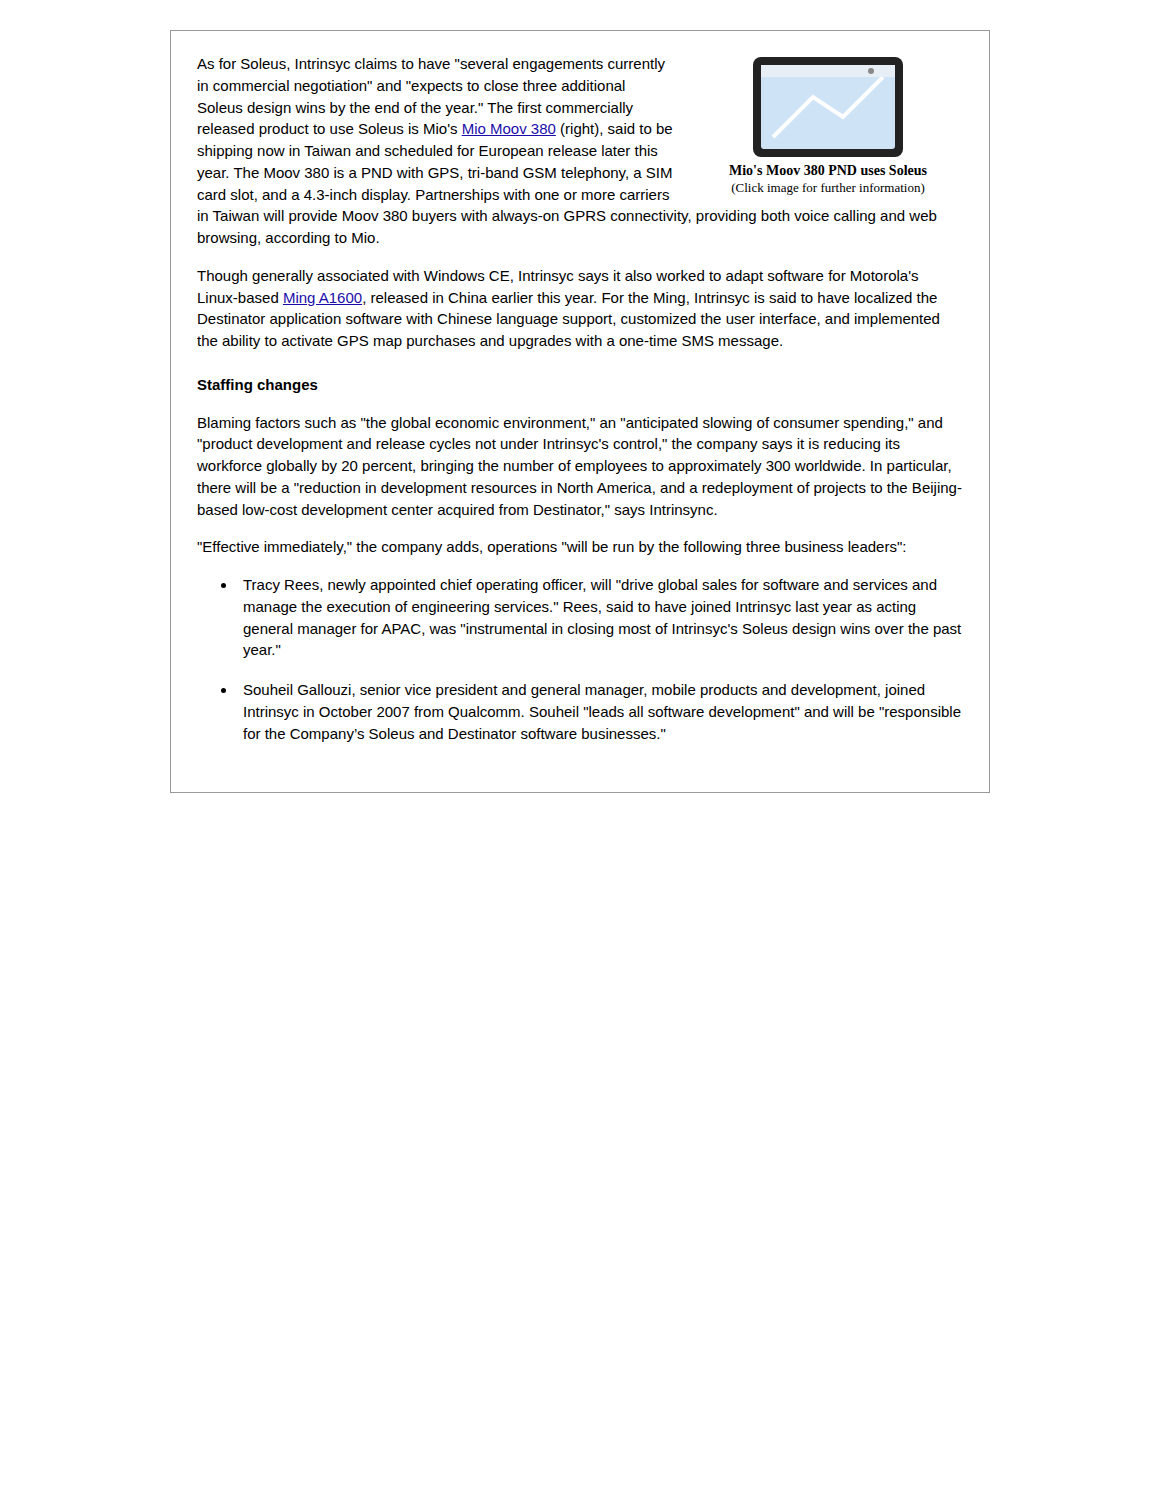Mio's Moov 380 PND uses Soleus
(Click image for further information)
As for Soleus, Intrinsyc claims to have "several engagements currently in commercial negotiation" and "expects to close three additional Soleus design wins by the end of the year." The first commercially released product to use Soleus is Mio's Mio Moov 380 (right), said to be shipping now in Taiwan and scheduled for European release later this year. The Moov 380 is a PND with GPS, tri-band GSM telephony, a SIM card slot, and a 4.3-inch display. Partnerships with one or more carriers in Taiwan will provide Moov 380 buyers with always-on GPRS connectivity, providing both voice calling and web browsing, according to Mio.
Though generally associated with Windows CE, Intrinsyc says it also worked to adapt software for Motorola's Linux-based Ming A1600, released in China earlier this year. For the Ming, Intrinsyc is said to have localized the Destinator application software with Chinese language support, customized the user interface, and implemented the ability to activate GPS map purchases and upgrades with a one-time SMS message.
Staffing changes
Blaming factors such as "the global economic environment," an "anticipated slowing of consumer spending," and "product development and release cycles not under Intrinsyc's control," the company says it is reducing its workforce globally by 20 percent, bringing the number of employees to approximately 300 worldwide. In particular, there will be a "reduction in development resources in North America, and a redeployment of projects to the Beijing-based low-cost development center acquired from Destinator," says Intrinsync.
"Effective immediately," the company adds, operations "will be run by the following three business leaders":
Tracy Rees, newly appointed chief operating officer, will "drive global sales for software and services and manage the execution of engineering services." Rees, said to have joined Intrinsyc last year as acting general manager for APAC, was "instrumental in closing most of Intrinsyc's Soleus design wins over the past year."
Souheil Gallouzi, senior vice president and general manager, mobile products and development, joined Intrinsyc in October 2007 from Qualcomm. Souheil "leads all software development" and will be "responsible for the Company’s Soleus and Destinator software businesses."